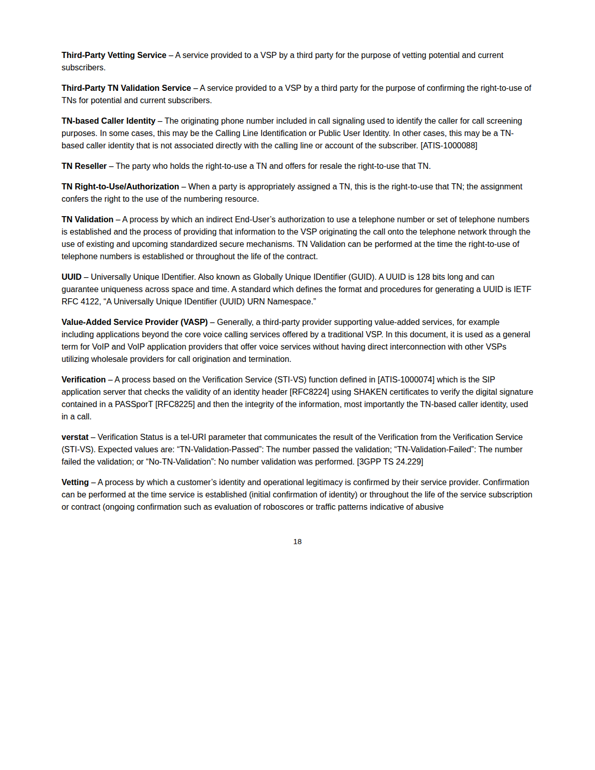Third-Party Vetting Service – A service provided to a VSP by a third party for the purpose of vetting potential and current subscribers.
Third-Party TN Validation Service – A service provided to a VSP by a third party for the purpose of confirming the right-to-use of TNs for potential and current subscribers.
TN-based Caller Identity – The originating phone number included in call signaling used to identify the caller for call screening purposes. In some cases, this may be the Calling Line Identification or Public User Identity. In other cases, this may be a TN-based caller identity that is not associated directly with the calling line or account of the subscriber. [ATIS-1000088]
TN Reseller – The party who holds the right-to-use a TN and offers for resale the right-to-use that TN.
TN Right-to-Use/Authorization – When a party is appropriately assigned a TN, this is the right-to-use that TN; the assignment confers the right to the use of the numbering resource.
TN Validation – A process by which an indirect End-User’s authorization to use a telephone number or set of telephone numbers is established and the process of providing that information to the VSP originating the call onto the telephone network through the use of existing and upcoming standardized secure mechanisms. TN Validation can be performed at the time the right-to-use of telephone numbers is established or throughout the life of the contract.
UUID – Universally Unique IDentifier. Also known as Globally Unique IDentifier (GUID). A UUID is 128 bits long and can guarantee uniqueness across space and time. A standard which defines the format and procedures for generating a UUID is IETF RFC 4122, “A Universally Unique IDentifier (UUID) URN Namespace.”
Value-Added Service Provider (VASP) – Generally, a third-party provider supporting value-added services, for example including applications beyond the core voice calling services offered by a traditional VSP. In this document, it is used as a general term for VoIP and VoIP application providers that offer voice services without having direct interconnection with other VSPs utilizing wholesale providers for call origination and termination.
Verification – A process based on the Verification Service (STI-VS) function defined in [ATIS-1000074] which is the SIP application server that checks the validity of an identity header [RFC8224] using SHAKEN certificates to verify the digital signature contained in a PASSporT [RFC8225] and then the integrity of the information, most importantly the TN-based caller identity, used in a call.
verstat – Verification Status is a tel-URI parameter that communicates the result of the Verification from the Verification Service (STI-VS). Expected values are: “TN-Validation-Passed”: The number passed the validation; “TN-Validation-Failed”: The number failed the validation; or “No-TN-Validation”: No number validation was performed. [3GPP TS 24.229]
Vetting – A process by which a customer’s identity and operational legitimacy is confirmed by their service provider. Confirmation can be performed at the time service is established (initial confirmation of identity) or throughout the life of the service subscription or contract (ongoing confirmation such as evaluation of roboscores or traffic patterns indicative of abusive
18